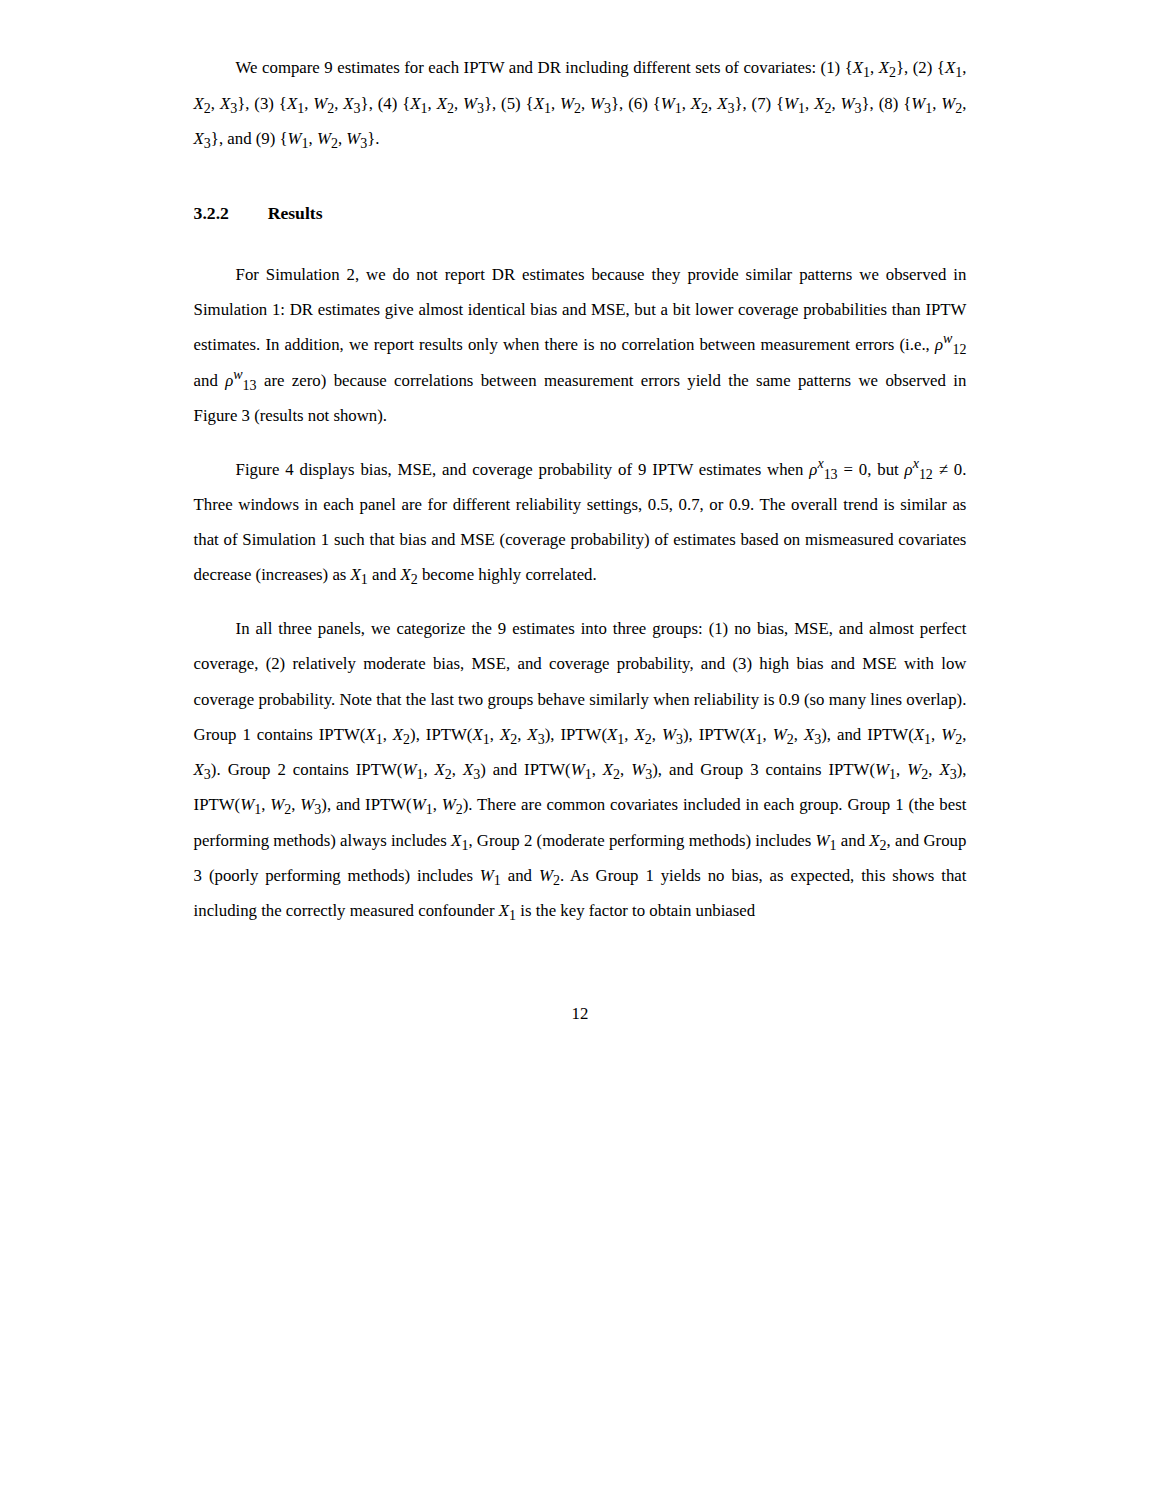We compare 9 estimates for each IPTW and DR including different sets of covariates: (1) {X1, X2}, (2) {X1, X2, X3}, (3) {X1, W2, X3}, (4) {X1, X2, W3}, (5) {X1, W2, W3}, (6) {W1, X2, X3}, (7) {W1, X2, W3}, (8) {W1, W2, X3}, and (9) {W1, W2, W3}.
3.2.2 Results
For Simulation 2, we do not report DR estimates because they provide similar patterns we observed in Simulation 1: DR estimates give almost identical bias and MSE, but a bit lower coverage probabilities than IPTW estimates. In addition, we report results only when there is no correlation between measurement errors (i.e., ρw12 and ρw13 are zero) because correlations between measurement errors yield the same patterns we observed in Figure 3 (results not shown).
Figure 4 displays bias, MSE, and coverage probability of 9 IPTW estimates when ρx13 = 0, but ρx12 ≠ 0. Three windows in each panel are for different reliability settings, 0.5, 0.7, or 0.9. The overall trend is similar as that of Simulation 1 such that bias and MSE (coverage probability) of estimates based on mismeasured covariates decrease (increases) as X1 and X2 become highly correlated.
In all three panels, we categorize the 9 estimates into three groups: (1) no bias, MSE, and almost perfect coverage, (2) relatively moderate bias, MSE, and coverage probability, and (3) high bias and MSE with low coverage probability. Note that the last two groups behave similarly when reliability is 0.9 (so many lines overlap). Group 1 contains IPTW(X1, X2), IPTW(X1, X2, X3), IPTW(X1, X2, W3), IPTW(X1, W2, X3), and IPTW(X1, W2, X3). Group 2 contains IPTW(W1, X2, X3) and IPTW(W1, X2, W3), and Group 3 contains IPTW(W1, W2, X3), IPTW(W1, W2, W3), and IPTW(W1, W2). There are common covariates included in each group. Group 1 (the best performing methods) always includes X1, Group 2 (moderate performing methods) includes W1 and X2, and Group 3 (poorly performing methods) includes W1 and W2. As Group 1 yields no bias, as expected, this shows that including the correctly measured confounder X1 is the key factor to obtain unbiased
12